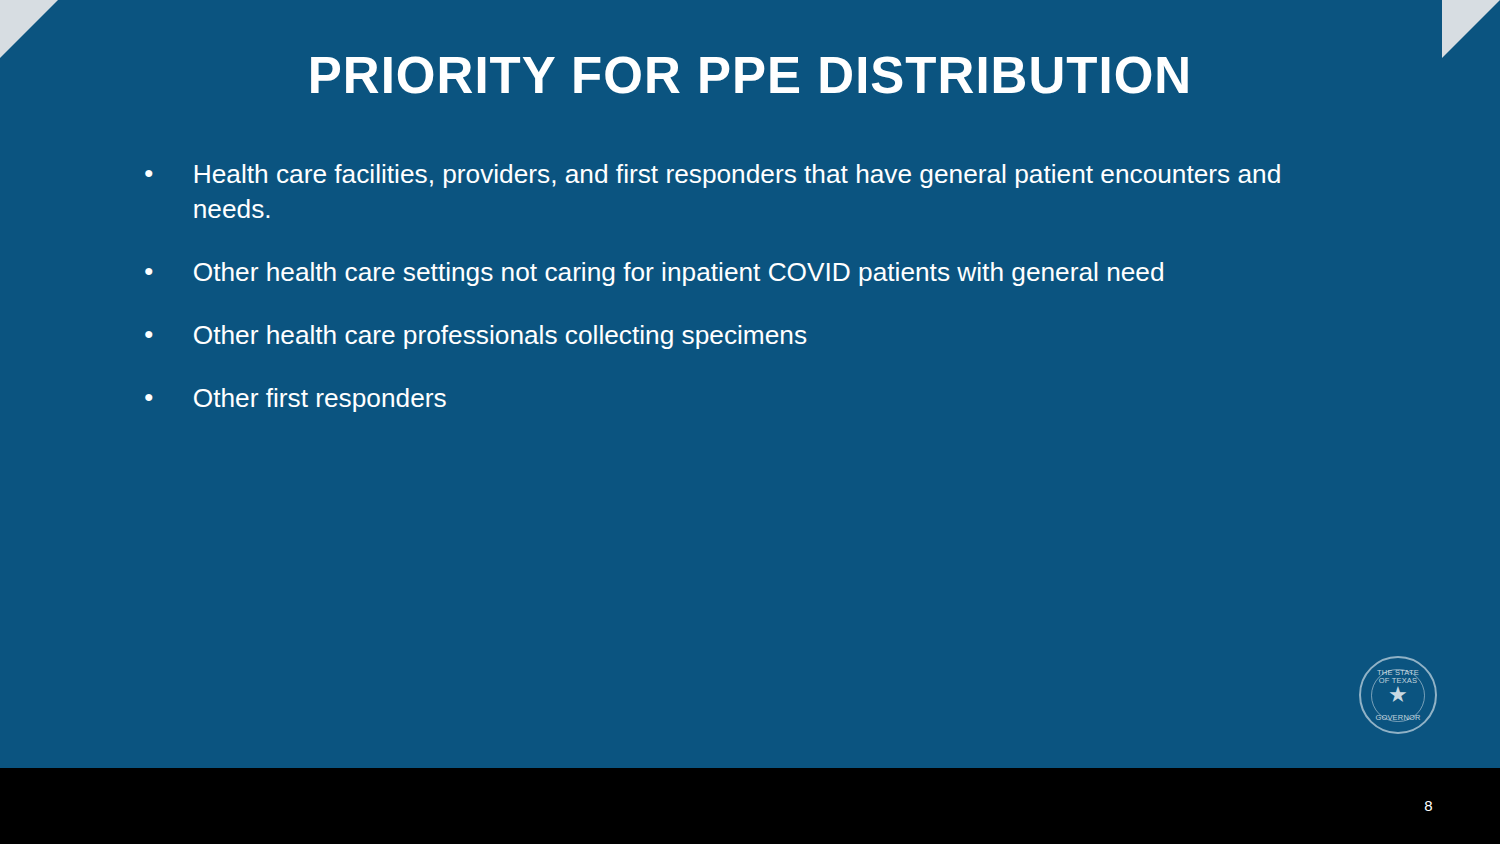Priority for PPE Distribution
Health care facilities, providers, and first responders that have general patient encounters and needs.
Other health care settings not caring for inpatient COVID patients with general need
Other health care professionals collecting specimens
Other first responders
The State of Texas ★ Governor
8